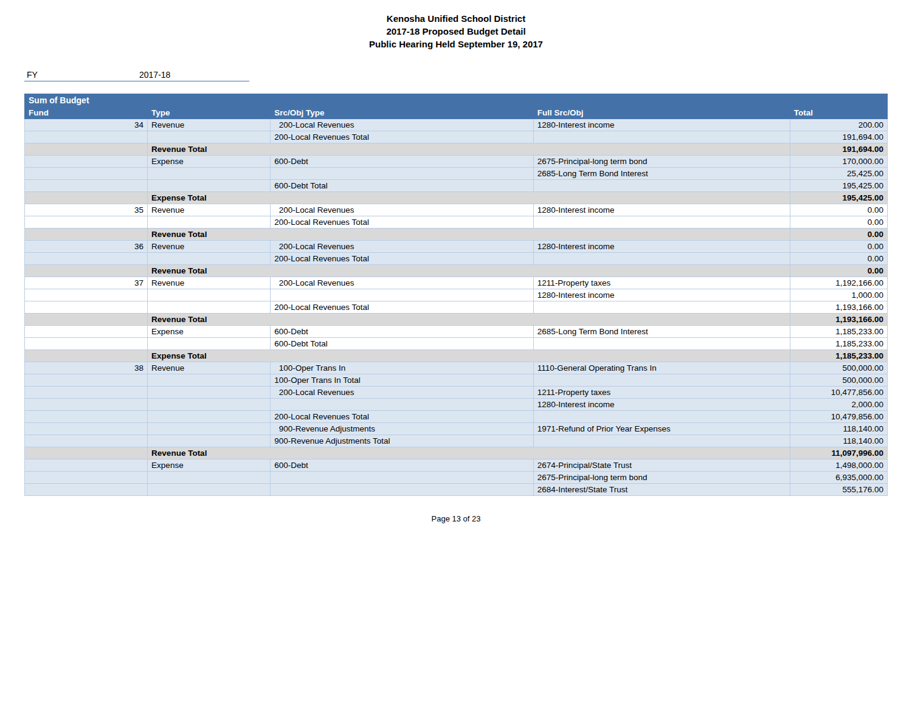Kenosha Unified School District
2017-18 Proposed Budget Detail
Public Hearing Held September 19, 2017
FY
2017-18
| Sum of Budget |
| Fund | Type | Src/Obj Type | Full Src/Obj | Total |
| 34 | Revenue | 200-Local Revenues | 1280-Interest income | 200.00 |
| | | 200-Local Revenues Total | | 191,694.00 |
| | Revenue Total | 191,694.00 |
| | Expense | 600-Debt | 2675-Principal-long term bond | 170,000.00 |
| | | | 2685-Long Term Bond Interest | 25,425.00 |
| | | 600-Debt Total | | 195,425.00 |
| | Expense Total | 195,425.00 |
| 35 | Revenue | 200-Local Revenues | 1280-Interest income | 0.00 |
| | | 200-Local Revenues Total | | 0.00 |
| | Revenue Total | 0.00 |
| 36 | Revenue | 200-Local Revenues | 1280-Interest income | 0.00 |
| | | 200-Local Revenues Total | | 0.00 |
| | Revenue Total | 0.00 |
| 37 | Revenue | 200-Local Revenues | 1211-Property taxes | 1,192,166.00 |
| | | | 1280-Interest income | 1,000.00 |
| | | 200-Local Revenues Total | | 1,193,166.00 |
| | Revenue Total | 1,193,166.00 |
| | Expense | 600-Debt | 2685-Long Term Bond Interest | 1,185,233.00 |
| | | 600-Debt Total | | 1,185,233.00 |
| | Expense Total | 1,185,233.00 |
| 38 | Revenue | 100-Oper Trans In | 1110-General Operating Trans In | 500,000.00 |
| | | 100-Oper Trans In Total | | 500,000.00 |
| | | 200-Local Revenues | 1211-Property taxes | 10,477,856.00 |
| | | | 1280-Interest income | 2,000.00 |
| | | 200-Local Revenues Total | | 10,479,856.00 |
| | | 900-Revenue Adjustments | 1971-Refund of Prior Year Expenses | 118,140.00 |
| | | 900-Revenue Adjustments Total | | 118,140.00 |
| | Revenue Total | 11,097,996.00 |
| | Expense | 600-Debt | 2674-Principal/State Trust | 1,498,000.00 |
| | | | 2675-Principal-long term bond | 6,935,000.00 |
| | | | 2684-Interest/State Trust | 555,176.00 |
Page 13 of 23